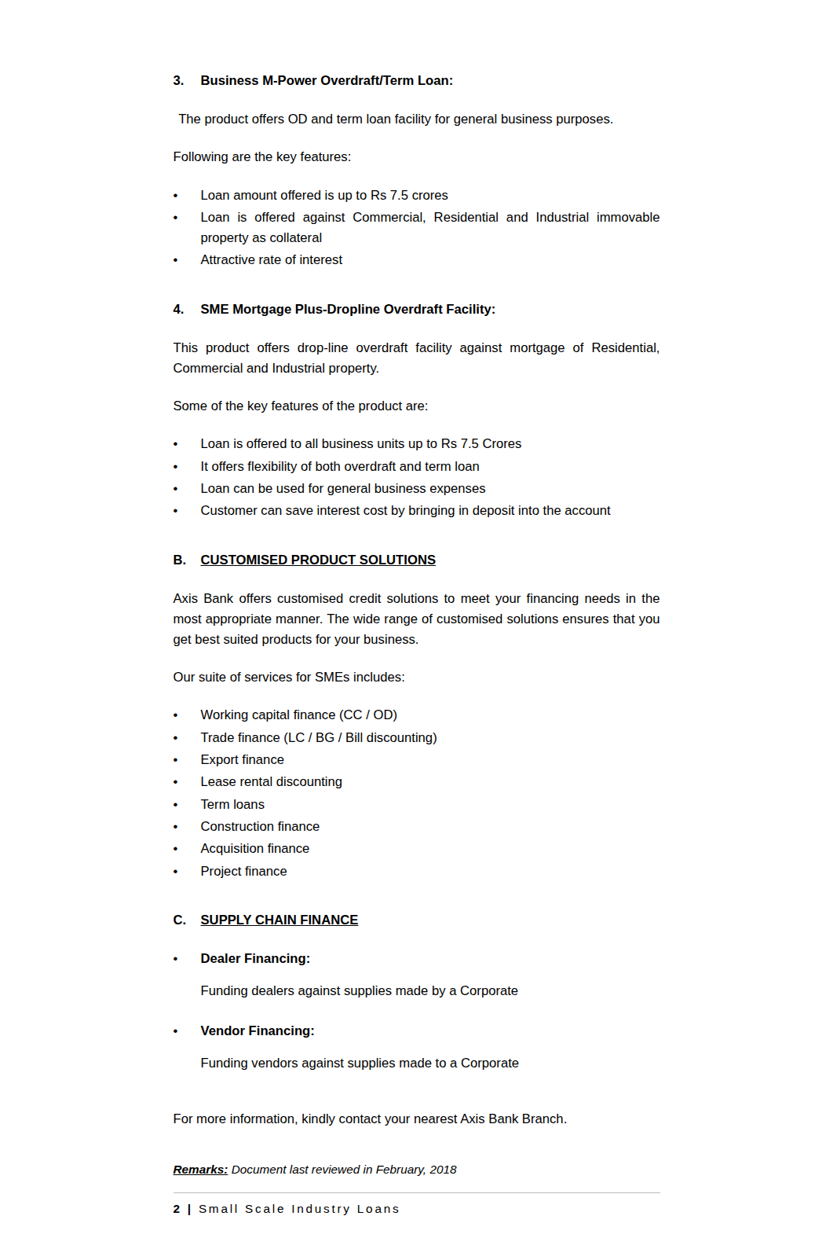3. Business M-Power Overdraft/Term Loan:
The product offers OD and term loan facility for general business purposes.
Following are the key features:
•Loan amount offered is up to Rs 7.5 crores
•Loan is offered against Commercial, Residential and Industrial immovable property as collateral
•Attractive rate of interest
4. SME Mortgage Plus-Dropline Overdraft Facility:
This product offers drop-line overdraft facility against mortgage of Residential, Commercial and Industrial property.
Some of the key features of the product are:
•Loan is offered to all business units up to Rs 7.5 Crores
•It offers flexibility of both overdraft and term loan
•Loan can be used for general business expenses
•Customer can save interest cost by bringing in deposit into the account
B. Customised Product Solutions
Axis Bank offers customised credit solutions to meet your financing needs in the most appropriate manner. The wide range of customised solutions ensures that you get best suited products for your business.
Our suite of services for SMEs includes:
•Working capital finance (CC / OD)
•Trade finance (LC / BG / Bill discounting)
•Export finance
•Lease rental discounting
•Term loans
•Construction finance
•Acquisition finance
•Project finance
C. Supply Chain Finance
• Dealer Financing:
Funding dealers against supplies made by a Corporate
• Vendor Financing:
Funding vendors against supplies made to a Corporate
For more information, kindly contact your nearest Axis Bank Branch.
Remarks: Document last reviewed in February, 2018
2 | Small Scale Industry Loans